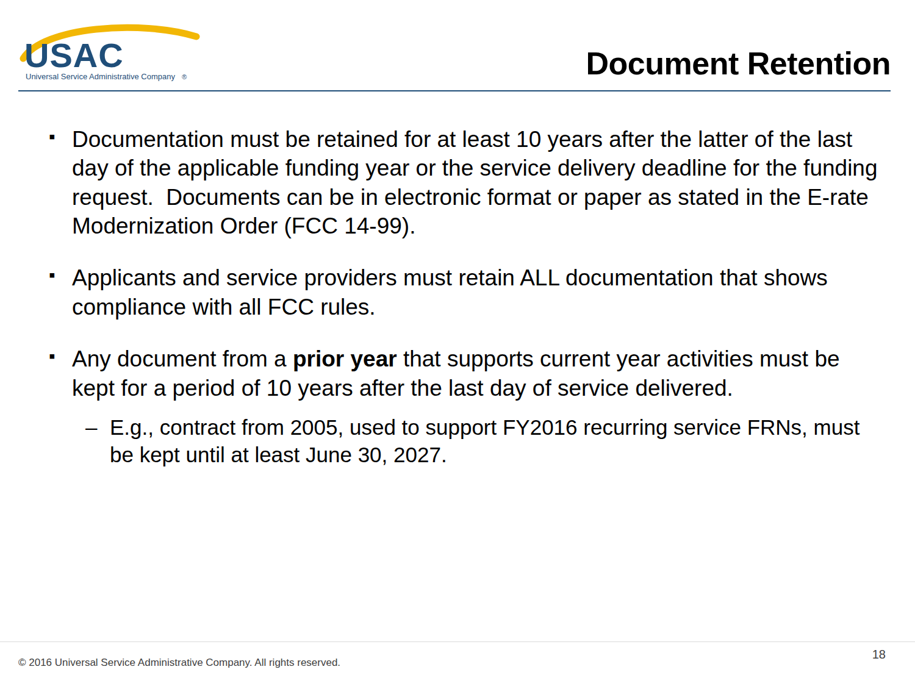USAC Universal Service Administrative Company ®
Document Retention
Documentation must be retained for at least 10 years after the latter of the last day of the applicable funding year or the service delivery deadline for the funding request. Documents can be in electronic format or paper as stated in the E-rate Modernization Order (FCC 14-99).
Applicants and service providers must retain ALL documentation that shows compliance with all FCC rules.
Any document from a prior year that supports current year activities must be kept for a period of 10 years after the last day of service delivered.
E.g., contract from 2005, used to support FY2016 recurring service FRNs, must be kept until at least June 30, 2027.
© 2016 Universal Service Administrative Company. All rights reserved.
18